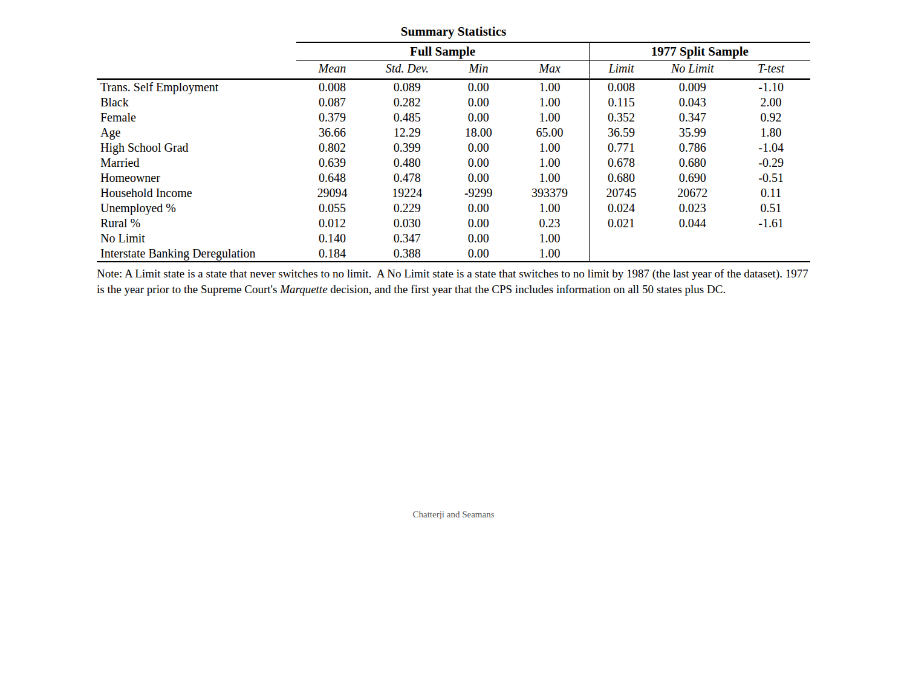Summary Statistics
| | Full Sample | 1977 Split Sample |
| --- | --- | --- |
| | Mean | Std. Dev. | Min | Max | Limit | No Limit | T-test |
| Trans. Self Employment | 0.008 | 0.089 | 0.00 | 1.00 | 0.008 | 0.009 | -1.10 |
| Black | 0.087 | 0.282 | 0.00 | 1.00 | 0.115 | 0.043 | 2.00 |
| Female | 0.379 | 0.485 | 0.00 | 1.00 | 0.352 | 0.347 | 0.92 |
| Age | 36.66 | 12.29 | 18.00 | 65.00 | 36.59 | 35.99 | 1.80 |
| High School Grad | 0.802 | 0.399 | 0.00 | 1.00 | 0.771 | 0.786 | -1.04 |
| Married | 0.639 | 0.480 | 0.00 | 1.00 | 0.678 | 0.680 | -0.29 |
| Homeowner | 0.648 | 0.478 | 0.00 | 1.00 | 0.680 | 0.690 | -0.51 |
| Household Income | 29094 | 19224 | -9299 | 393379 | 20745 | 20672 | 0.11 |
| Unemployed % | 0.055 | 0.229 | 0.00 | 1.00 | 0.024 | 0.023 | 0.51 |
| Rural % | 0.012 | 0.030 | 0.00 | 0.23 | 0.021 | 0.044 | -1.61 |
| No Limit | 0.140 | 0.347 | 0.00 | 1.00 | | | |
| Interstate Banking Deregulation | 0.184 | 0.388 | 0.00 | 1.00 | | | |
Note: A Limit state is a state that never switches to no limit. A No Limit state is a state that switches to no limit by 1987 (the last year of the dataset). 1977 is the year prior to the Supreme Court's Marquette decision, and the first year that the CPS includes information on all 50 states plus DC.
Chatterji and Seamans